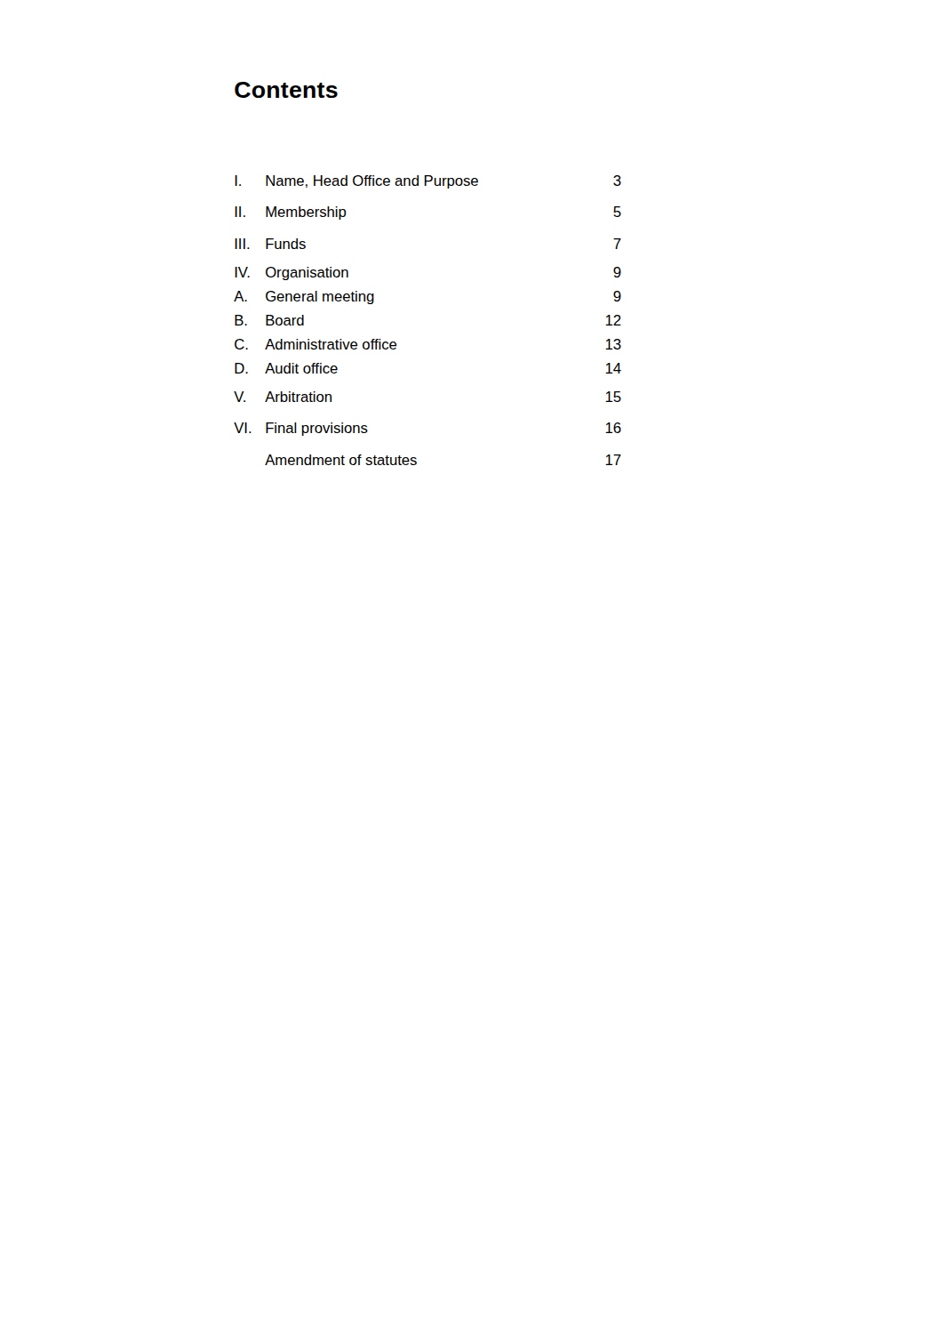Contents
| I. | Name, Head Office and Purpose | 3 |
| II. | Membership | 5 |
| III. | Funds | 7 |
| IV. | Organisation | 9 |
| A. | General meeting | 9 |
| B. | Board | 12 |
| C. | Administrative office | 13 |
| D. | Audit office | 14 |
| V. | Arbitration | 15 |
| VI. | Final provisions | 16 |
| | Amendment of statutes | 17 |